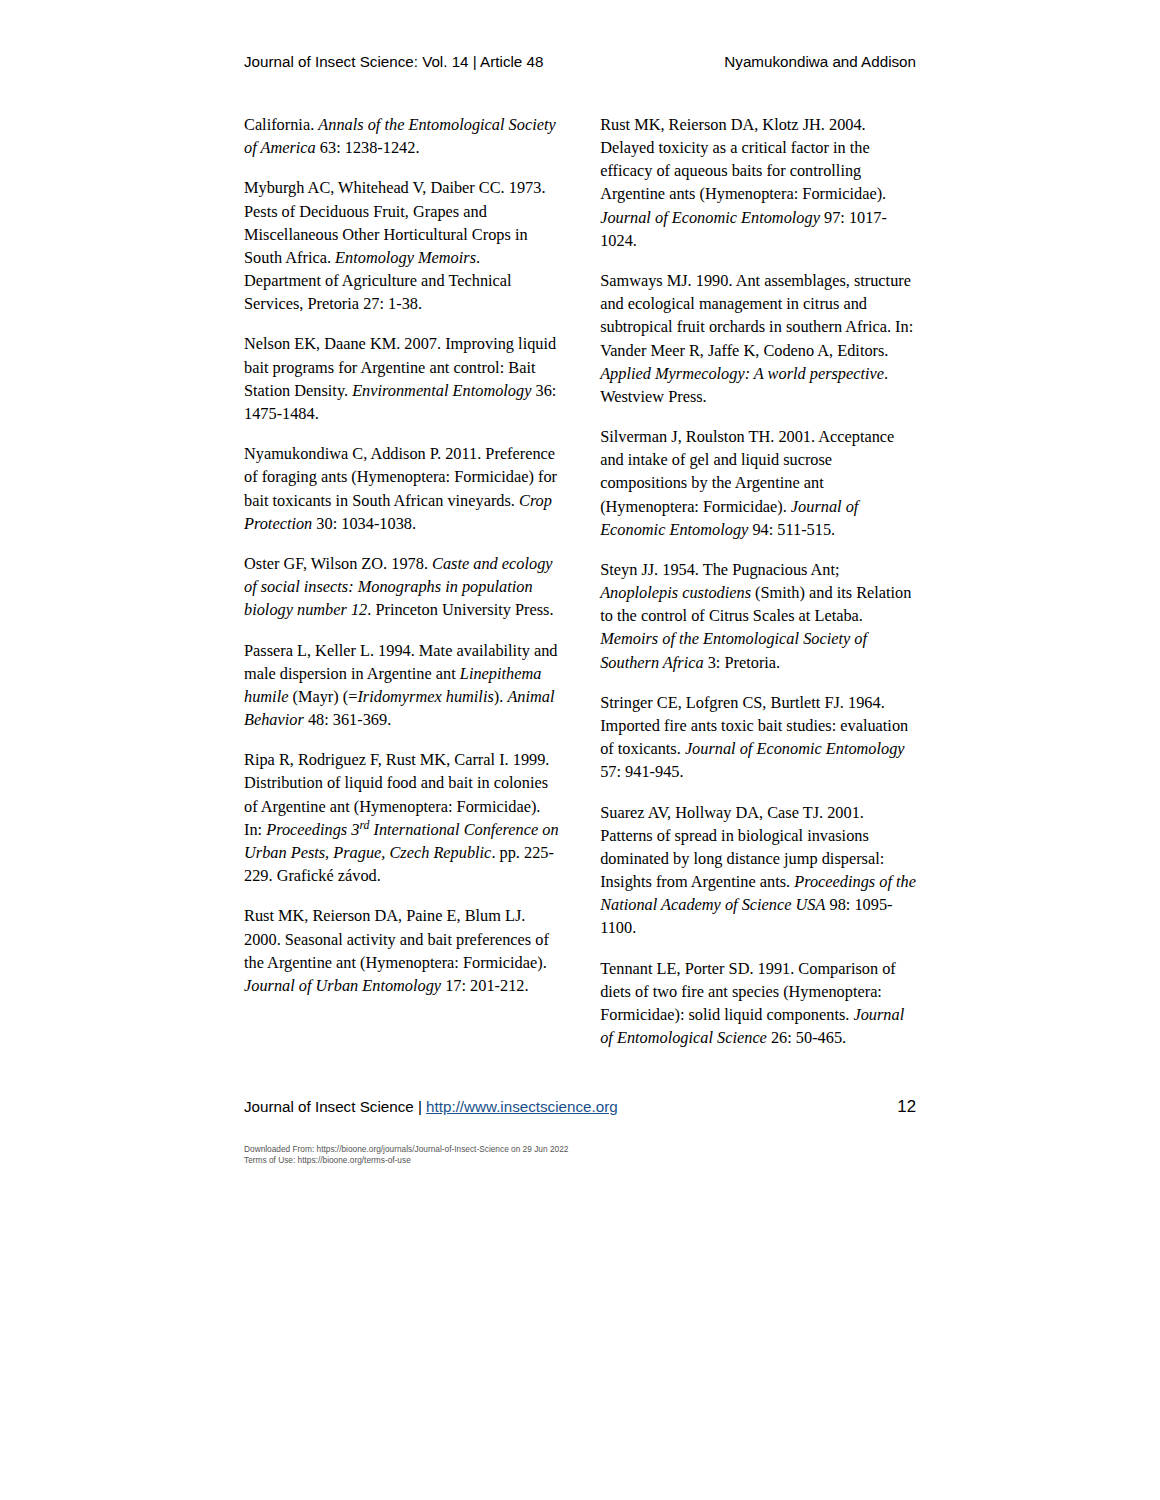Journal of Insect Science: Vol. 14 | Article 48
Nyamukondiwa and Addison
California. Annals of the Entomological Society of America 63: 1238-1242.
Myburgh AC, Whitehead V, Daiber CC. 1973. Pests of Deciduous Fruit, Grapes and Miscellaneous Other Horticultural Crops in South Africa. Entomology Memoirs. Department of Agriculture and Technical Services, Pretoria 27: 1-38.
Nelson EK, Daane KM. 2007. Improving liquid bait programs for Argentine ant control: Bait Station Density. Environmental Entomology 36: 1475-1484.
Nyamukondiwa C, Addison P. 2011. Preference of foraging ants (Hymenoptera: Formicidae) for bait toxicants in South African vineyards. Crop Protection 30: 1034-1038.
Oster GF, Wilson ZO. 1978. Caste and ecology of social insects: Monographs in population biology number 12. Princeton University Press.
Passera L, Keller L. 1994. Mate availability and male dispersion in Argentine ant Linepithema humile (Mayr) (=Iridomyrmex humilis). Animal Behavior 48: 361-369.
Ripa R, Rodriguez F, Rust MK, Carral I. 1999. Distribution of liquid food and bait in colonies of Argentine ant (Hymenoptera: Formicidae). In: Proceedings 3rd International Conference on Urban Pests, Prague, Czech Republic. pp. 225-229. Grafické závod.
Rust MK, Reierson DA, Paine E, Blum LJ. 2000. Seasonal activity and bait preferences of the Argentine ant (Hymenoptera: Formicidae). Journal of Urban Entomology 17: 201-212.
Rust MK, Reierson DA, Klotz JH. 2004. Delayed toxicity as a critical factor in the efficacy of aqueous baits for controlling Argentine ants (Hymenoptera: Formicidae). Journal of Economic Entomology 97: 1017-1024.
Samways MJ. 1990. Ant assemblages, structure and ecological management in citrus and subtropical fruit orchards in southern Africa. In: Vander Meer R, Jaffe K, Codeno A, Editors. Applied Myrmecology: A world perspective. Westview Press.
Silverman J, Roulston TH. 2001. Acceptance and intake of gel and liquid sucrose compositions by the Argentine ant (Hymenoptera: Formicidae). Journal of Economic Entomology 94: 511-515.
Steyn JJ. 1954. The Pugnacious Ant; Anoplolepis custodiens (Smith) and its Relation to the control of Citrus Scales at Letaba. Memoirs of the Entomological Society of Southern Africa 3: Pretoria.
Stringer CE, Lofgren CS, Burtlett FJ. 1964. Imported fire ants toxic bait studies: evaluation of toxicants. Journal of Economic Entomology 57: 941-945.
Suarez AV, Hollway DA, Case TJ. 2001. Patterns of spread in biological invasions dominated by long distance jump dispersal: Insights from Argentine ants. Proceedings of the National Academy of Science USA 98: 1095-1100.
Tennant LE, Porter SD. 1991. Comparison of diets of two fire ant species (Hymenoptera: Formicidae): solid liquid components. Journal of Entomological Science 26: 50-465.
Journal of Insect Science | http://www.insectscience.org
12
Downloaded From: https://bioone.org/journals/Journal-of-Insect-Science on 29 Jun 2022
Terms of Use: https://bioone.org/terms-of-use